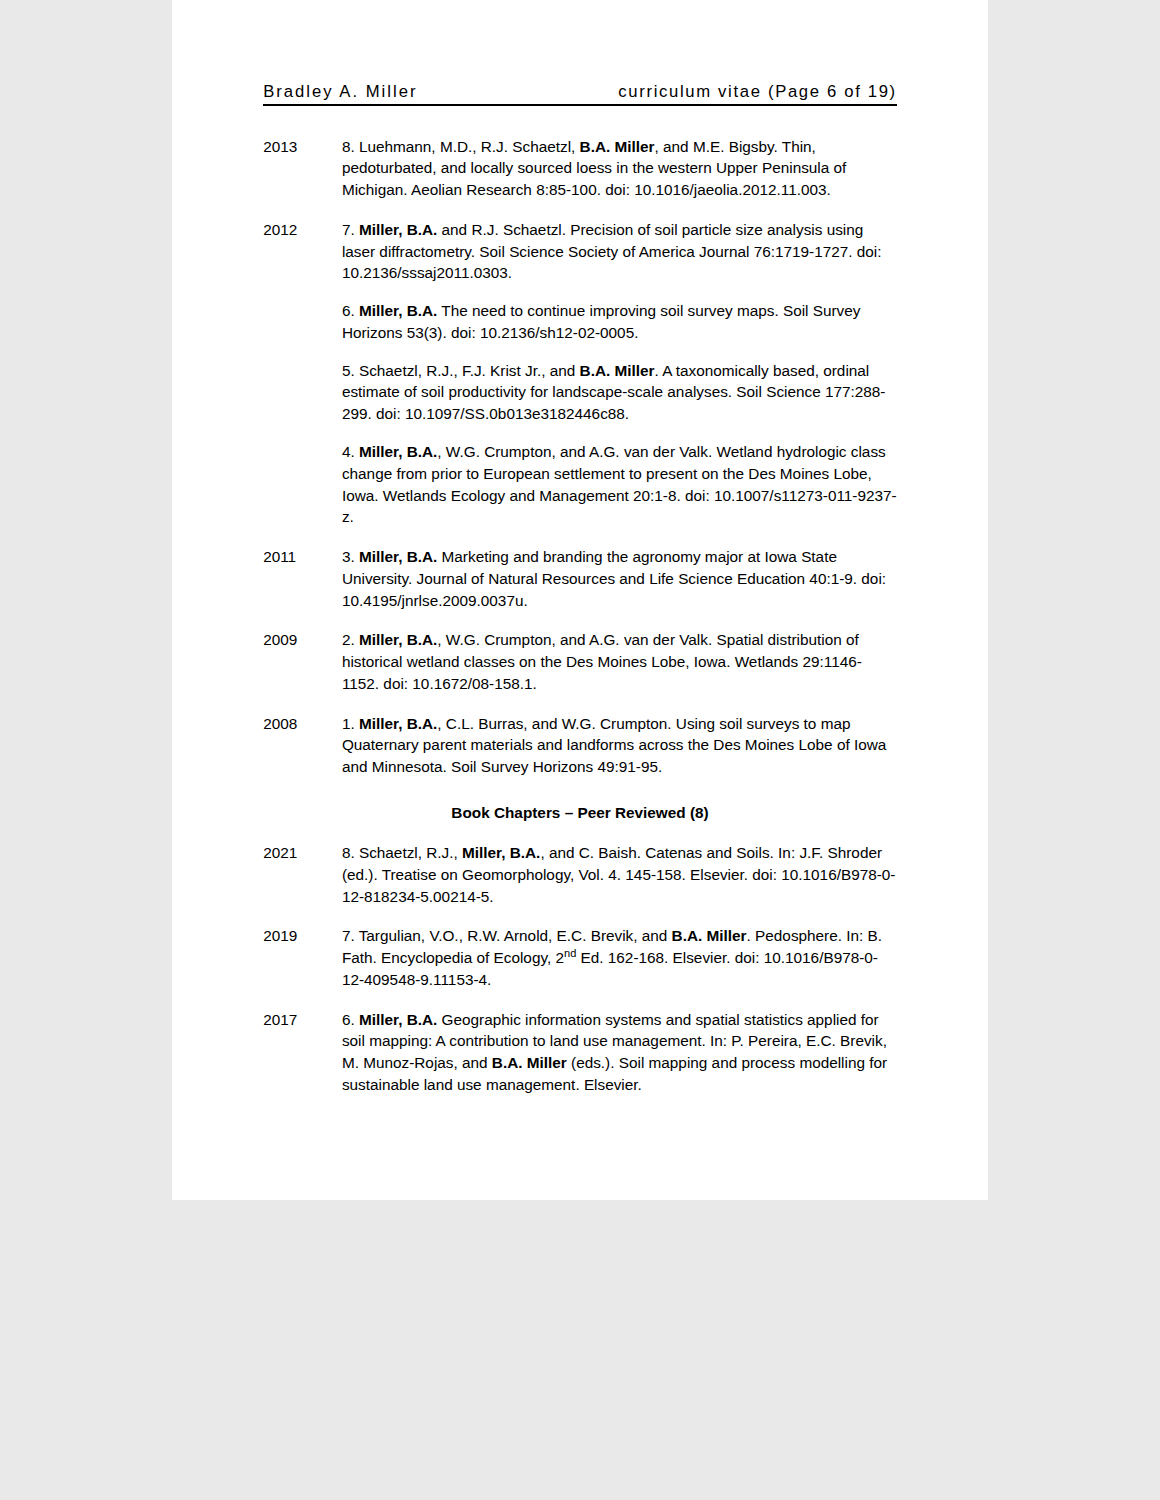Bradley A. Miller curriculum vitae (Page 6 of 19)
2013
8. Luehmann, M.D., R.J. Schaetzl, B.A. Miller, and M.E. Bigsby. Thin, pedoturbated, and locally sourced loess in the western Upper Peninsula of Michigan. Aeolian Research 8:85-100. doi: 10.1016/jaeolia.2012.11.003.
2012
7. Miller, B.A. and R.J. Schaetzl. Precision of soil particle size analysis using laser diffractometry. Soil Science Society of America Journal 76:1719-1727. doi: 10.2136/sssaj2011.0303.
6. Miller, B.A. The need to continue improving soil survey maps. Soil Survey Horizons 53(3). doi: 10.2136/sh12-02-0005.
5. Schaetzl, R.J., F.J. Krist Jr., and B.A. Miller. A taxonomically based, ordinal estimate of soil productivity for landscape-scale analyses. Soil Science 177:288-299. doi: 10.1097/SS.0b013e3182446c88.
4. Miller, B.A., W.G. Crumpton, and A.G. van der Valk. Wetland hydrologic class change from prior to European settlement to present on the Des Moines Lobe, Iowa. Wetlands Ecology and Management 20:1-8. doi: 10.1007/s11273-011-9237-z.
2011
3. Miller, B.A. Marketing and branding the agronomy major at Iowa State University. Journal of Natural Resources and Life Science Education 40:1-9. doi: 10.4195/jnrlse.2009.0037u.
2009
2. Miller, B.A., W.G. Crumpton, and A.G. van der Valk. Spatial distribution of historical wetland classes on the Des Moines Lobe, Iowa. Wetlands 29:1146-1152. doi: 10.1672/08-158.1.
2008
1. Miller, B.A., C.L. Burras, and W.G. Crumpton. Using soil surveys to map Quaternary parent materials and landforms across the Des Moines Lobe of Iowa and Minnesota. Soil Survey Horizons 49:91-95.
Book Chapters – Peer Reviewed (8)
2021
8. Schaetzl, R.J., Miller, B.A., and C. Baish. Catenas and Soils. In: J.F. Shroder (ed.). Treatise on Geomorphology, Vol. 4. 145-158. Elsevier. doi: 10.1016/B978-0-12-818234-5.00214-5.
2019
7. Targulian, V.O., R.W. Arnold, E.C. Brevik, and B.A. Miller. Pedosphere. In: B. Fath. Encyclopedia of Ecology, 2nd Ed. 162-168. Elsevier. doi: 10.1016/B978-0-12-409548-9.11153-4.
2017
6. Miller, B.A. Geographic information systems and spatial statistics applied for soil mapping: A contribution to land use management. In: P. Pereira, E.C. Brevik, M. Munoz-Rojas, and B.A. Miller (eds.). Soil mapping and process modelling for sustainable land use management. Elsevier.